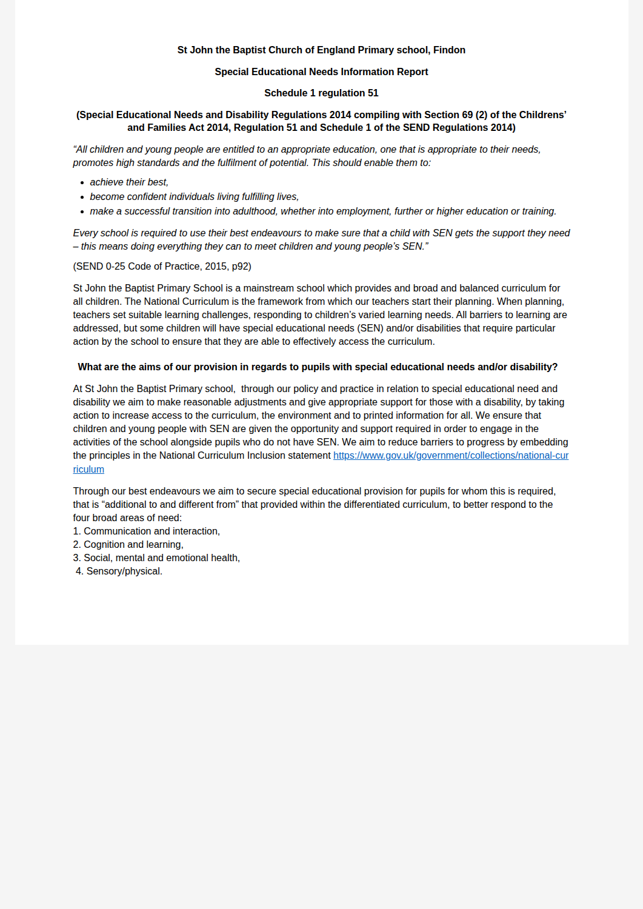St John the Baptist Church of England Primary school, Findon
Special Educational Needs Information Report
Schedule 1 regulation 51
(Special Educational Needs and Disability Regulations 2014 compiling with Section 69 (2) of the Childrens’ and Families Act 2014, Regulation 51 and Schedule 1 of the SEND Regulations 2014)
“All children and young people are entitled to an appropriate education, one that is appropriate to their needs, promotes high standards and the fulfilment of potential. This should enable them to:
achieve their best,
become confident individuals living fulfilling lives,
make a successful transition into adulthood, whether into employment, further or higher education or training.
Every school is required to use their best endeavours to make sure that a child with SEN gets the support they need – this means doing everything they can to meet children and young people’s SEN.”
(SEND 0-25 Code of Practice, 2015, p92)
St John the Baptist Primary School is a mainstream school which provides and broad and balanced curriculum for all children. The National Curriculum is the framework from which our teachers start their planning. When planning, teachers set suitable learning challenges, responding to children’s varied learning needs. All barriers to learning are addressed, but some children will have special educational needs (SEN) and/or disabilities that require particular action by the school to ensure that they are able to effectively access the curriculum.
What are the aims of our provision in regards to pupils with special educational needs and/or disability?
At St John the Baptist Primary school, through our policy and practice in relation to special educational need and disability we aim to make reasonable adjustments and give appropriate support for those with a disability, by taking action to increase access to the curriculum, the environment and to printed information for all. We ensure that children and young people with SEN are given the opportunity and support required in order to engage in the activities of the school alongside pupils who do not have SEN. We aim to reduce barriers to progress by embedding the principles in the National Curriculum Inclusion statement https://www.gov.uk/government/collections/national-curriculum
Through our best endeavours we aim to secure special educational provision for pupils for whom this is required, that is “additional to and different from” that provided within the differentiated curriculum, to better respond to the four broad areas of need:
1. Communication and interaction,
2. Cognition and learning,
3. Social, mental and emotional health,
4. Sensory/physical.